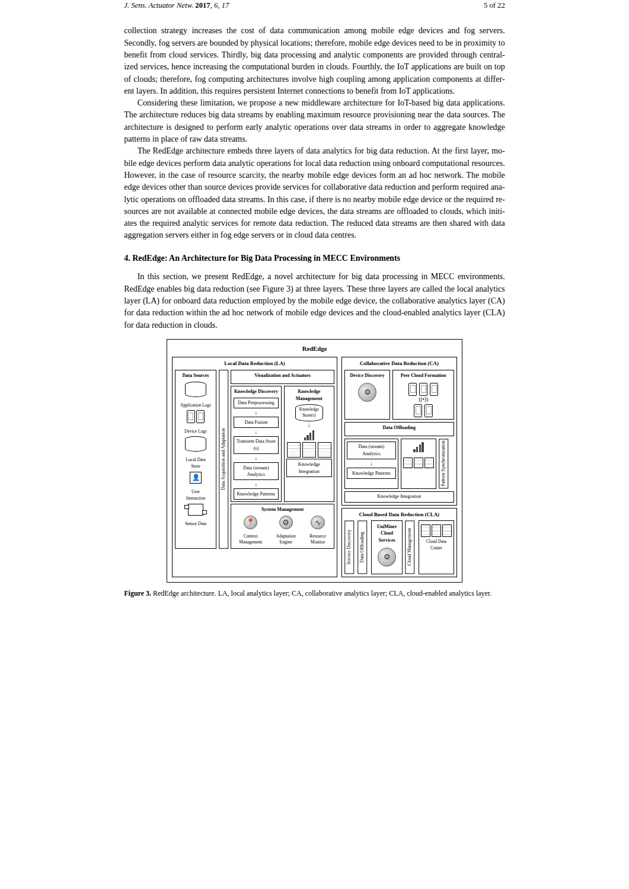J. Sens. Actuator Netw. 2017, 6, 17
5 of 22
collection strategy increases the cost of data communication among mobile edge devices and fog servers. Secondly, fog servers are bounded by physical locations; therefore, mobile edge devices need to be in proximity to benefit from cloud services. Thirdly, big data processing and analytic components are provided through centralized services, hence increasing the computational burden in clouds. Fourthly, the IoT applications are built on top of clouds; therefore, fog computing architectures involve high coupling among application components at different layers. In addition, this requires persistent Internet connections to benefit from IoT applications.
Considering these limitation, we propose a new middleware architecture for IoT-based big data applications. The architecture reduces big data streams by enabling maximum resource provisioning near the data sources. The architecture is designed to perform early analytic operations over data streams in order to aggregate knowledge patterns in place of raw data streams.
The RedEdge architecture embeds three layers of data analytics for big data reduction. At the first layer, mobile edge devices perform data analytic operations for local data reduction using onboard computational resources. However, in the case of resource scarcity, the nearby mobile edge devices form an ad hoc network. The mobile edge devices other than source devices provide services for collaborative data reduction and perform required analytic operations on offloaded data streams. In this case, if there is no nearby mobile edge device or the required resources are not available at connected mobile edge devices, the data streams are offloaded to clouds, which initiates the required analytic services for remote data reduction. The reduced data streams are then shared with data aggregation servers either in fog edge servers or in cloud data centres.
4. RedEdge: An Architecture for Big Data Processing in MECC Environments
In this section, we present RedEdge, a novel architecture for big data processing in MECC environments. RedEdge enables big data reduction (see Figure 3) at three layers. These three layers are called the local analytics layer (LA) for onboard data reduction employed by the mobile edge device, the collaborative analytics layer (CA) for data reduction within the ad hoc network of mobile edge devices and the cloud-enabled analytics layer (CLA) for data reduction in clouds.
RedEdge
Local Data Reduction (LA)
Data Sources
Application Logs
Device Logs
Local Data
Store
User
Interaction
Sensor Data
Data Acquisition and Adaptation
Visualization and Actuators
Knowledge Discovery
Data Preprocessing
↓
Data Fusion
↓
Transient Data Store (s)
↓
Data (stream) Analytics
↓
Knowledge Patterns
Knowledge Management
Knowledge
Store(s)
↓
Knowledge Integration
System Management
Context
Management
Adaptation
Engine
Resource
Monitor
Collaborative Data Reduction (CA)
Device Discovery
Peer Cloud Formation
((•))
Data Offloading
Data (stream) Analytics
↓
Knowledge Patterns
Pattern Synchronization
Knowledge Integration
Cloud Based Data Reduction (CLA)
Service Discovery
Data Offloading
UniMiner Cloud
Services
Cloud Management
Cloud Data Center
Figure 3. RedEdge architecture. LA, local analytics layer; CA, collaborative analytics layer; CLA, cloud-enabled analytics layer.